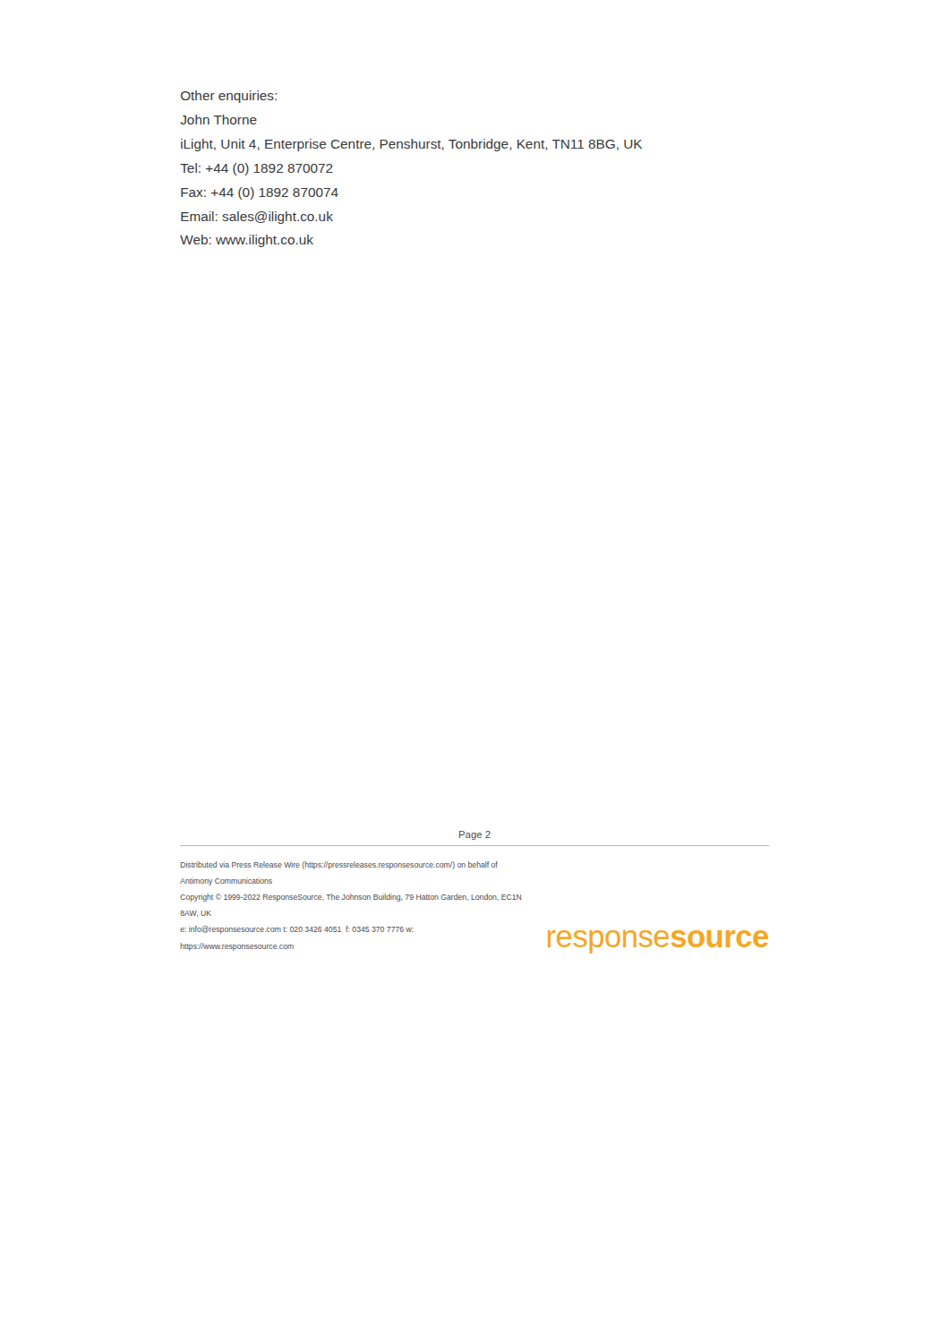Other enquiries:
John Thorne
iLight, Unit 4, Enterprise Centre, Penshurst, Tonbridge, Kent, TN11 8BG, UK
Tel: +44 (0) 1892 870072
Fax: +44 (0) 1892 870074
Email: sales@ilight.co.uk
Web: www.ilight.co.uk
Page 2
Distributed via Press Release Wire (https://pressreleases.responsesource.com/) on behalf of Antimony Communications
Copyright © 1999-2022 ResponseSource, The Johnson Building, 79 Hatton Garden, London, EC1N 8AW, UK
e: info@responsesource.com t: 020 3426 4051 f: 0345 370 7776 w: https://www.responsesource.com
response source